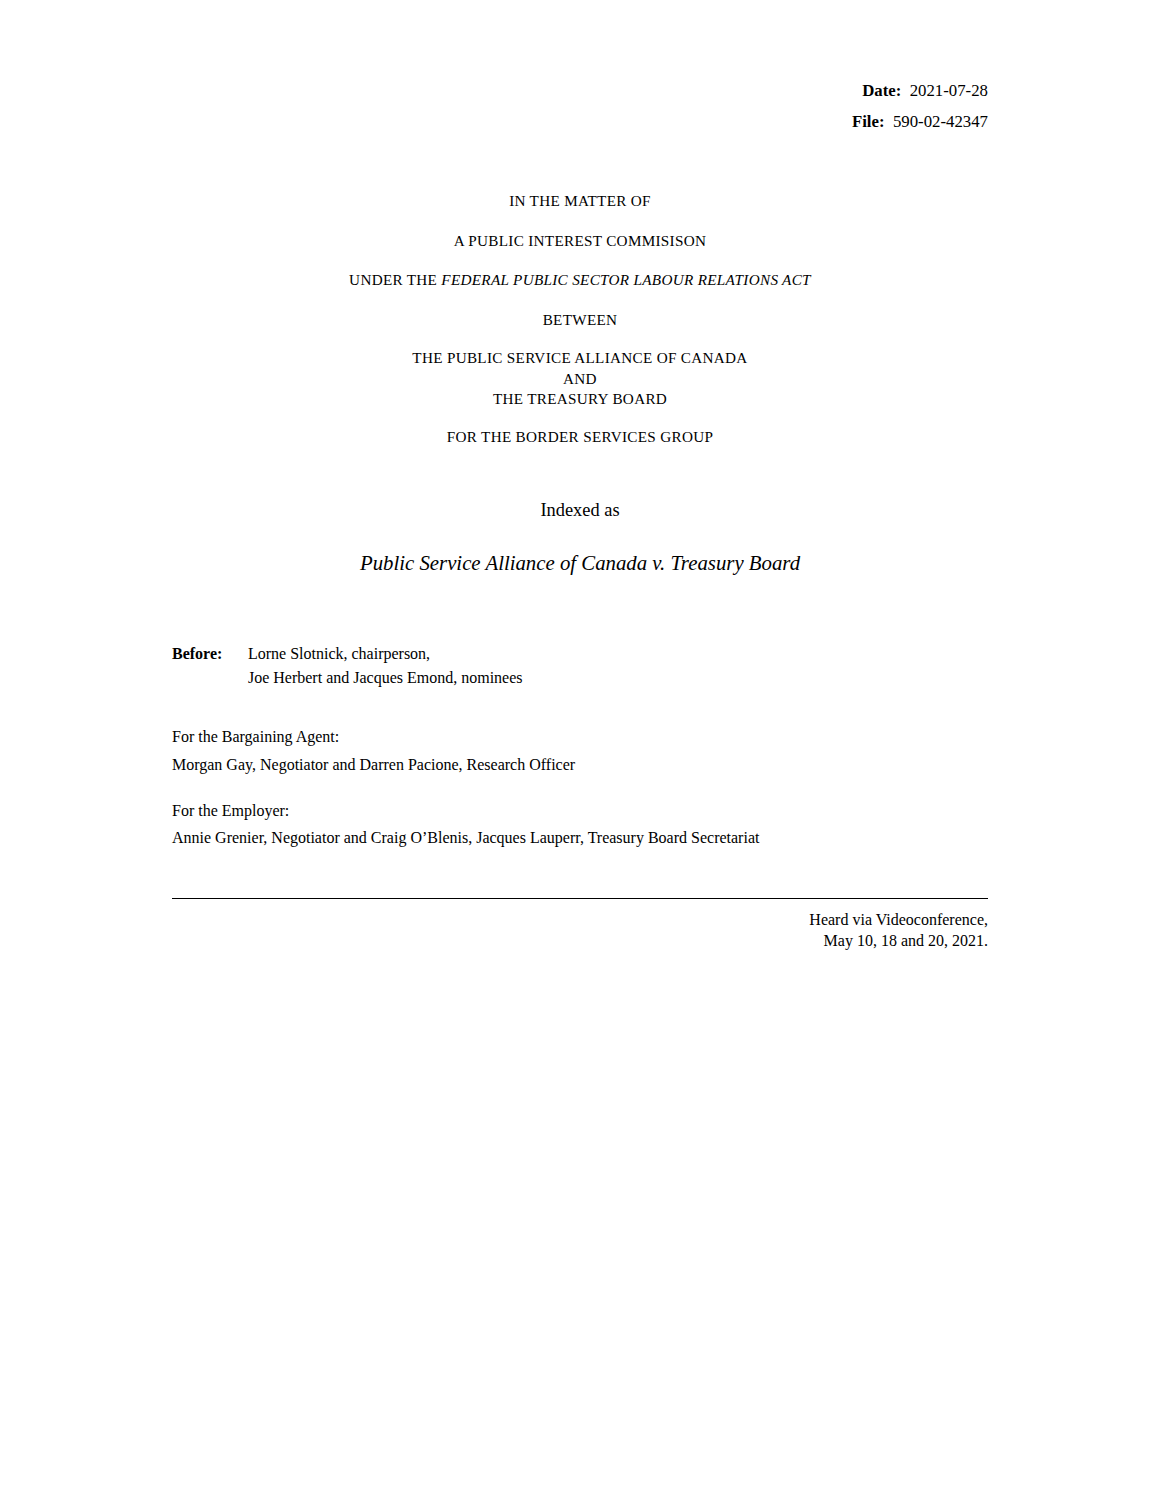Date: 2021-07-28
File: 590-02-42347
IN THE MATTER OF
A PUBLIC INTEREST COMMISISON
UNDER THE FEDERAL PUBLIC SECTOR LABOUR RELATIONS ACT
BETWEEN
THE PUBLIC SERVICE ALLIANCE OF CANADA
AND
THE TREASURY BOARD
FOR THE BORDER SERVICES GROUP
Indexed as
Public Service Alliance of Canada v. Treasury Board
| Before: | Lorne Slotnick, chairperson, Joe Herbert and Jacques Emond, nominees |
For the Bargaining Agent:
Morgan Gay, Negotiator and Darren Pacione, Research Officer
For the Employer:
Annie Grenier, Negotiator and Craig O’Blenis, Jacques Lauperr, Treasury Board Secretariat
Heard via Videoconference,
May 10, 18 and 20, 2021.